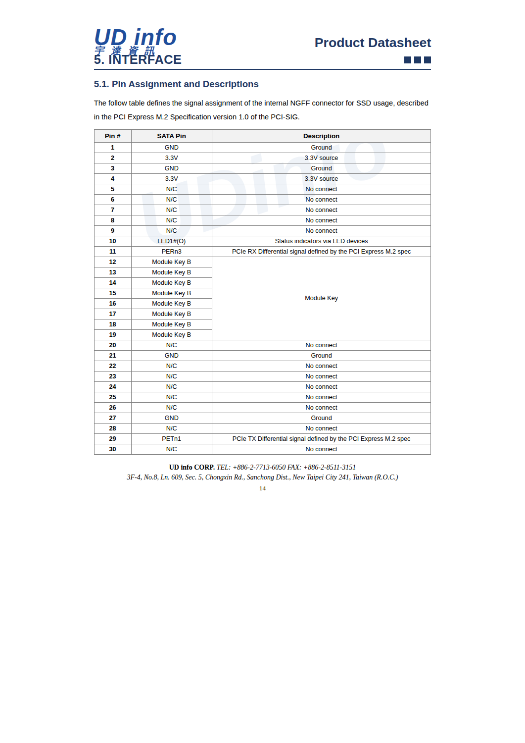UDinfo
UD info 宇達資訊
Product Datasheet
5. INTERFACE
5.1. Pin Assignment and Descriptions
The follow table defines the signal assignment of the internal NGFF connector for SSD usage, described in the PCI Express M.2 Specification version 1.0 of the PCI-SIG.
| Pin # | SATA Pin | Description |
| --- | --- | --- |
| 1 | GND | Ground |
| 2 | 3.3V | 3.3V source |
| 3 | GND | Ground |
| 4 | 3.3V | 3.3V source |
| 5 | N/C | No connect |
| 6 | N/C | No connect |
| 7 | N/C | No connect |
| 8 | N/C | No connect |
| 9 | N/C | No connect |
| 10 | LED1#(O) | Status indicators via LED devices |
| 11 | PERn3 | PCIe RX Differential signal defined by the PCI Express M.2 spec |
| 12 | Module Key B | Module Key |
| 13 | Module Key B |
| 14 | Module Key B |
| 15 | Module Key B |
| 16 | Module Key B |
| 17 | Module Key B |
| 18 | Module Key B |
| 19 | Module Key B |
| 20 | N/C | No connect |
| 21 | GND | Ground |
| 22 | N/C | No connect |
| 23 | N/C | No connect |
| 24 | N/C | No connect |
| 25 | N/C | No connect |
| 26 | N/C | No connect |
| 27 | GND | Ground |
| 28 | N/C | No connect |
| 29 | PETn1 | PCIe TX Differential signal defined by the PCI Express M.2 spec |
| 30 | N/C | No connect |
UD info CORP. TEL: +886-2-7713-6050 FAX: +886-2-8511-3151
3F-4, No.8, Ln. 609, Sec. 5, Chongxin Rd., Sanchong Dist., New Taipei City 241, Taiwan (R.O.C.)
14